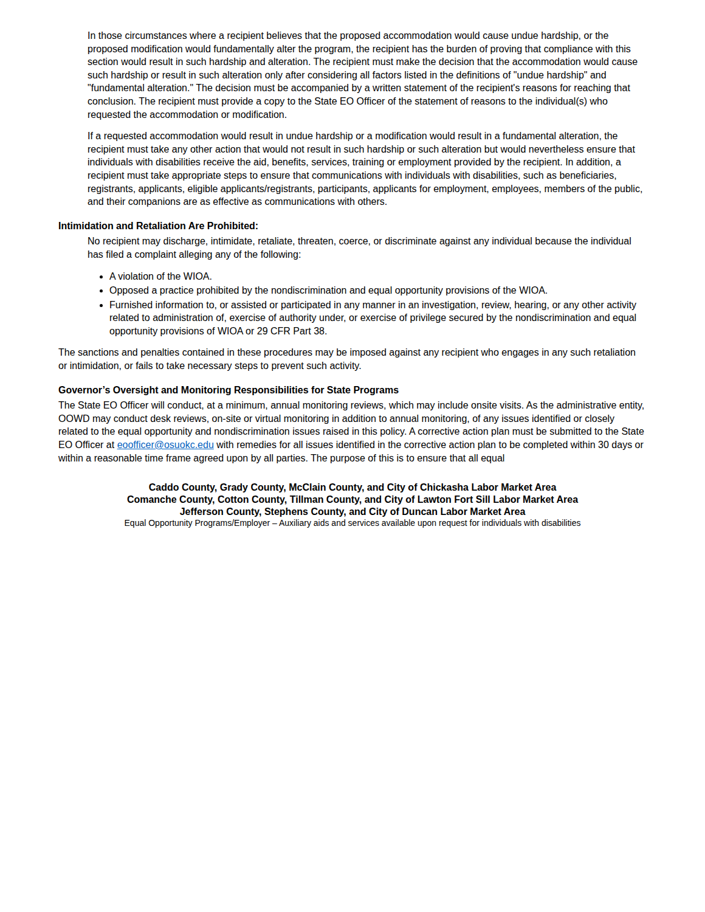In those circumstances where a recipient believes that the proposed accommodation would cause undue hardship, or the proposed modification would fundamentally alter the program, the recipient has the burden of proving that compliance with this section would result in such hardship and alteration. The recipient must make the decision that the accommodation would cause such hardship or result in such alteration only after considering all factors listed in the definitions of "undue hardship" and "fundamental alteration." The decision must be accompanied by a written statement of the recipient's reasons for reaching that conclusion. The recipient must provide a copy to the State EO Officer of the statement of reasons to the individual(s) who requested the accommodation or modification.
If a requested accommodation would result in undue hardship or a modification would result in a fundamental alteration, the recipient must take any other action that would not result in such hardship or such alteration but would nevertheless ensure that individuals with disabilities receive the aid, benefits, services, training or employment provided by the recipient. In addition, a recipient must take appropriate steps to ensure that communications with individuals with disabilities, such as beneficiaries, registrants, applicants, eligible applicants/registrants, participants, applicants for employment, employees, members of the public, and their companions are as effective as communications with others.
Intimidation and Retaliation Are Prohibited:
No recipient may discharge, intimidate, retaliate, threaten, coerce, or discriminate against any individual because the individual has filed a complaint alleging any of the following:
A violation of the WIOA.
Opposed a practice prohibited by the nondiscrimination and equal opportunity provisions of the WIOA.
Furnished information to, or assisted or participated in any manner in an investigation, review, hearing, or any other activity related to administration of, exercise of authority under, or exercise of privilege secured by the nondiscrimination and equal opportunity provisions of WIOA or 29 CFR Part 38.
The sanctions and penalties contained in these procedures may be imposed against any recipient who engages in any such retaliation or intimidation, or fails to take necessary steps to prevent such activity.
Governor’s Oversight and Monitoring Responsibilities for State Programs
The State EO Officer will conduct, at a minimum, annual monitoring reviews, which may include onsite visits. As the administrative entity, OOWD may conduct desk reviews, on-site or virtual monitoring in addition to annual monitoring, of any issues identified or closely related to the equal opportunity and nondiscrimination issues raised in this policy. A corrective action plan must be submitted to the State EO Officer at eoofficer@osuokc.edu with remedies for all issues identified in the corrective action plan to be completed within 30 days or within a reasonable time frame agreed upon by all parties. The purpose of this is to ensure that all equal
Caddo County, Grady County, McClain County, and City of Chickasha Labor Market Area
Comanche County, Cotton County, Tillman County, and City of Lawton Fort Sill Labor Market Area
Jefferson County, Stephens County, and City of Duncan Labor Market Area
Equal Opportunity Programs/Employer – Auxiliary aids and services available upon request for individuals with disabilities